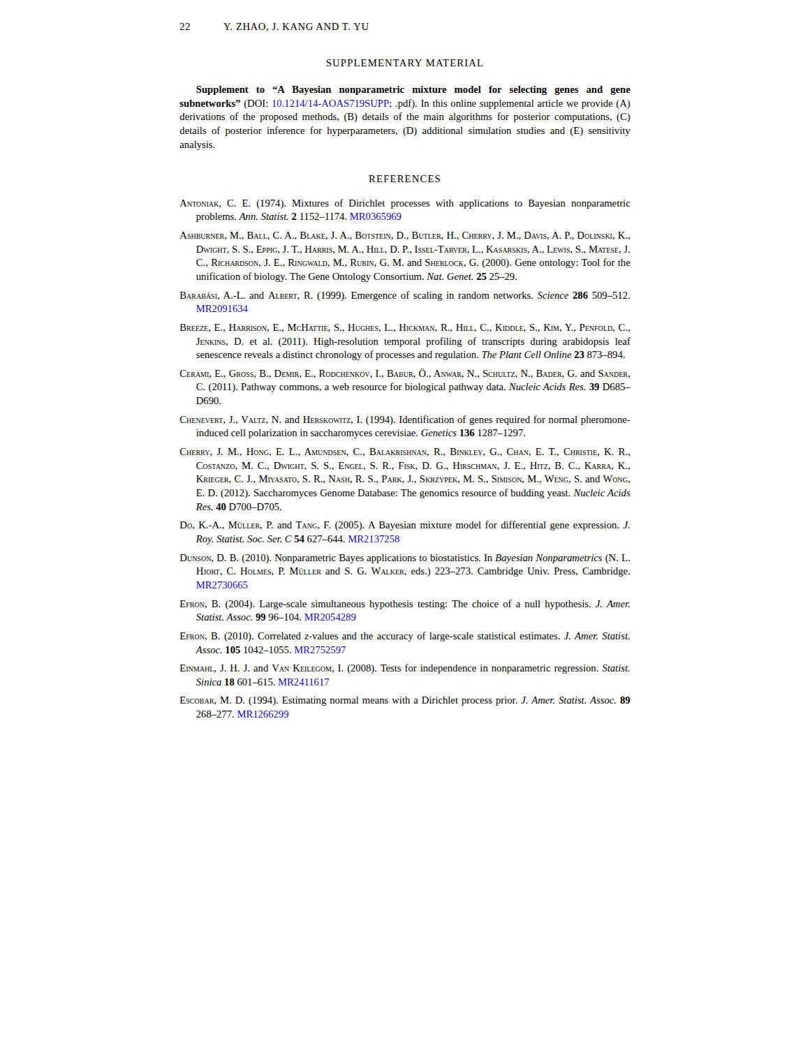22 Y. ZHAO, J. KANG AND T. YU
SUPPLEMENTARY MATERIAL
Supplement to “A Bayesian nonparametric mixture model for selecting genes and gene subnetworks” (DOI: 10.1214/14-AOAS719SUPP; .pdf). In this online supplemental article we provide (A) derivations of the proposed methods, (B) details of the main algorithms for posterior computations, (C) details of posterior inference for hyperparameters, (D) additional simulation studies and (E) sensitivity analysis.
REFERENCES
Antoniak, C. E. (1974). Mixtures of Dirichlet processes with applications to Bayesian nonparametric problems. Ann. Statist. 2 1152–1174. MR0365969
Ashburner, M., Ball, C. A., Blake, J. A., Botstein, D., Butler, H., Cherry, J. M., Davis, A. P., Dolinski, K., Dwight, S. S., Eppig, J. T., Harris, M. A., Hill, D. P., Issel-Tarver, L., Kasarskis, A., Lewis, S., Matese, J. C., Richardson, J. E., Ringwald, M., Rubin, G. M. and Sherlock, G. (2000). Gene ontology: Tool for the unification of biology. The Gene Ontology Consortium. Nat. Genet. 25 25–29.
Barabási, A.-L. and Albert, R. (1999). Emergence of scaling in random networks. Science 286 509–512. MR2091634
Breeze, E., Harrison, E., McHattie, S., Hughes, L., Hickman, R., Hill, C., Kiddle, S., Kim, Y., Penfold, C., Jenkins, D. et al. (2011). High-resolution temporal profiling of transcripts during arabidopsis leaf senescence reveals a distinct chronology of processes and regulation. The Plant Cell Online 23 873–894.
Cerami, E., Gross, B., Demir, E., Rodchenkov, I., Babur, Ö., Anwar, N., Schultz, N., Bader, G. and Sander, C. (2011). Pathway commons, a web resource for biological pathway data. Nucleic Acids Res. 39 D685–D690.
Chenevert, J., Valtz, N. and Herskowitz, I. (1994). Identification of genes required for normal pheromone-induced cell polarization in saccharomyces cerevisiae. Genetics 136 1287–1297.
Cherry, J. M., Hong, E. L., Amundsen, C., Balakrishnan, R., Binkley, G., Chan, E. T., Christie, K. R., Costanzo, M. C., Dwight, S. S., Engel, S. R., Fisk, D. G., Hirschman, J. E., Hitz, B. C., Karra, K., Krieger, C. J., Miyasato, S. R., Nash, R. S., Park, J., Skrzypek, M. S., Simison, M., Weng, S. and Wong, E. D. (2012). Saccharomyces Genome Database: The genomics resource of budding yeast. Nucleic Acids Res. 40 D700–D705.
Do, K.-A., Müller, P. and Tang, F. (2005). A Bayesian mixture model for differential gene expression. J. Roy. Statist. Soc. Ser. C 54 627–644. MR2137258
Dunson, D. B. (2010). Nonparametric Bayes applications to biostatistics. In Bayesian Nonparametrics (N. L. Hjort, C. Holmes, P. Müller and S. G. Walker, eds.) 223–273. Cambridge Univ. Press, Cambridge. MR2730665
Efron, B. (2004). Large-scale simultaneous hypothesis testing: The choice of a null hypothesis. J. Amer. Statist. Assoc. 99 96–104. MR2054289
Efron, B. (2010). Correlated z-values and the accuracy of large-scale statistical estimates. J. Amer. Statist. Assoc. 105 1042–1055. MR2752597
Einmahl, J. H. J. and Van Keilegom, I. (2008). Tests for independence in nonparametric regression. Statist. Sinica 18 601–615. MR2411617
Escobar, M. D. (1994). Estimating normal means with a Dirichlet process prior. J. Amer. Statist. Assoc. 89 268–277. MR1266299